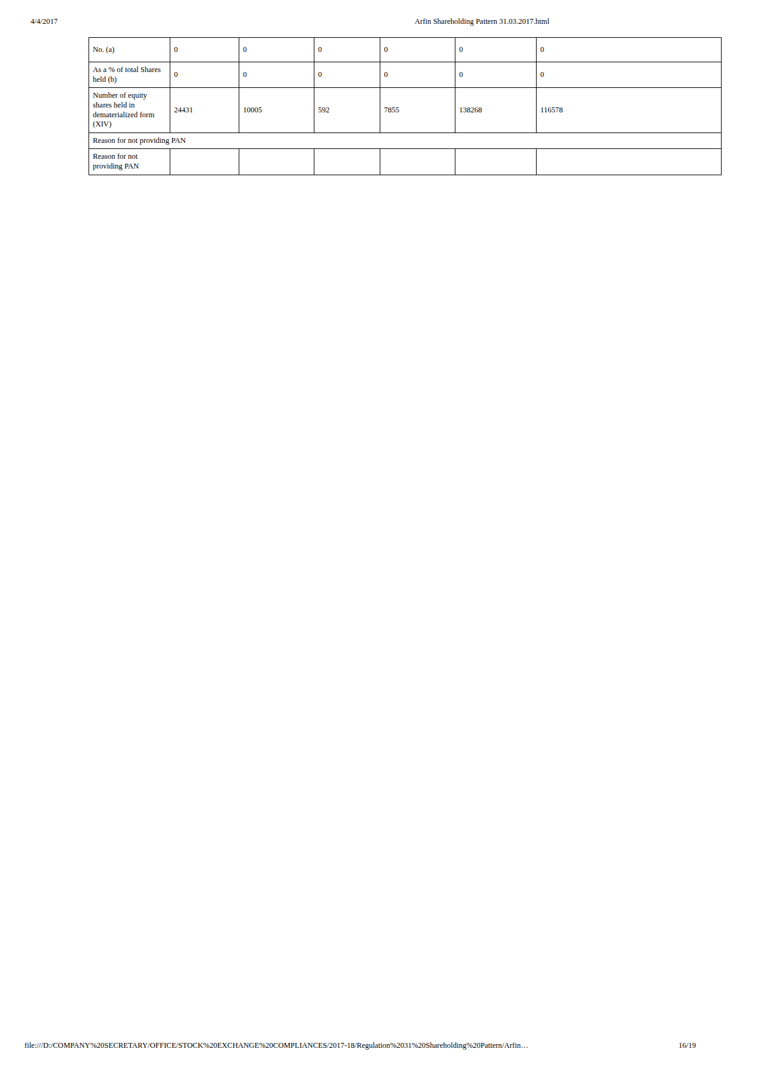4/4/2017
Arfin Shareholding Pattern 31.03.2017.html
| No. (a) | 0 | 0 | 0 | 0 | 0 | 0 |
| As a % of total Shares held (b) | 0 | 0 | 0 | 0 | 0 | 0 |
| Number of equity shares held in dematerialized form (XIV) | 24431 | 10005 | 592 | 7855 | 138268 | 116578 |
| Reason for not providing PAN |
| Reason for not providing PAN | | | | | | |
file:///D:/COMPANY%20SECRETARY/OFFICE/STOCK%20EXCHANGE%20COMPLIANCES/2017-18/Regulation%2031%20Shareholding%20Pattern/Arfin…
16/19